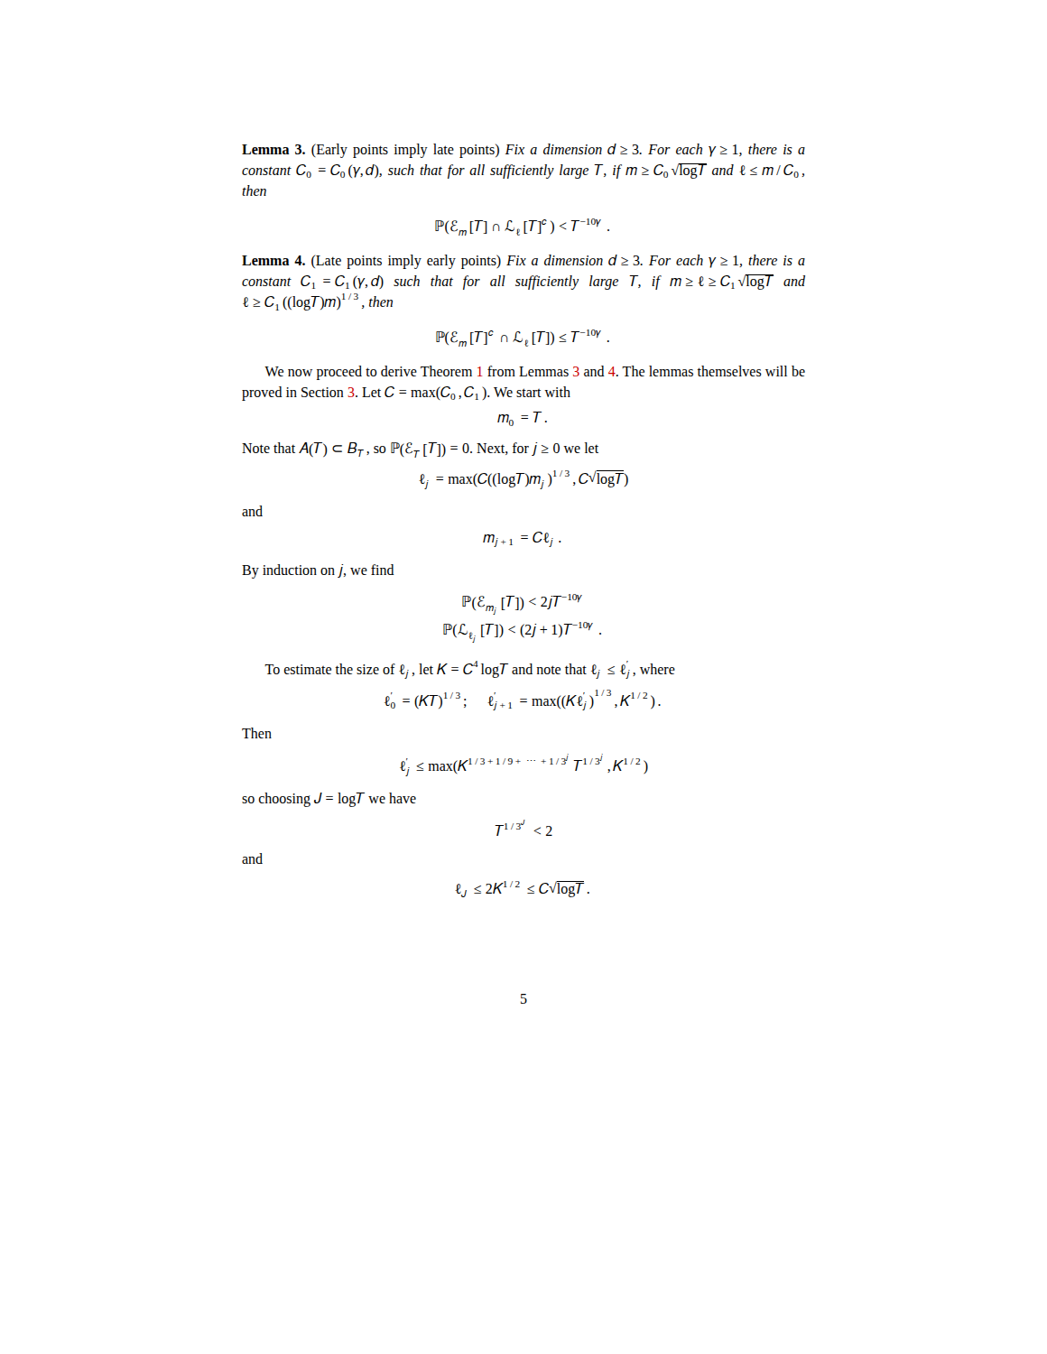Lemma 3. (Early points imply late points) Fix a dimension d≥3. For each γ≥1, there is a constant C0=C0(γ,d), such that for all sufficiently large T, if m≥C0log⁡T and ℓ≤m/C0, then
ℙ(ℰm[T]∩ℒℓ[T]c)<T−10γ.
Lemma 4. (Late points imply early points) Fix a dimension d≥3. For each γ≥1, there is a constant C1=C1(γ,d) such that for all sufficiently large T, if m≥ℓ≥C1log⁡T and ℓ≥C1((log⁡T)m)1/3, then
ℙ(ℰm[T]c∩ℒℓ[T])≤T−10γ.
We now proceed to derive Theorem 1 from Lemmas 3 and 4. The lemmas themselves will be proved in Section 3. Let C=max(C0,C1). We start with
m0=T.
Note that A(T)⊂BT, so ℙ(ℰT[T])=0. Next, for j≥0 we let
ℓj=max(C((log⁡T)mj)1/3,Clog⁡T)
and
mj+1=Cℓj.
By induction on j, we find
ℙ(ℰmj[T])<2jT−10γ ℙ(ℒℓj[T])<(2j+1)T−10γ.
To estimate the size of ℓj, let K=C4log⁡T and note that ℓj≤ℓj′, where
ℓ0′=(KT)1/3; ℓj+1′=max((Kℓj′)1/3,K1/2).
Then
ℓj′≤max(K1/3+1/9+⋯+1/3jT1/3j,K1/2)
so choosing J=log⁡T we have
T1/3J<2
and
ℓJ≤2K1/2≤Clog⁡T.
5